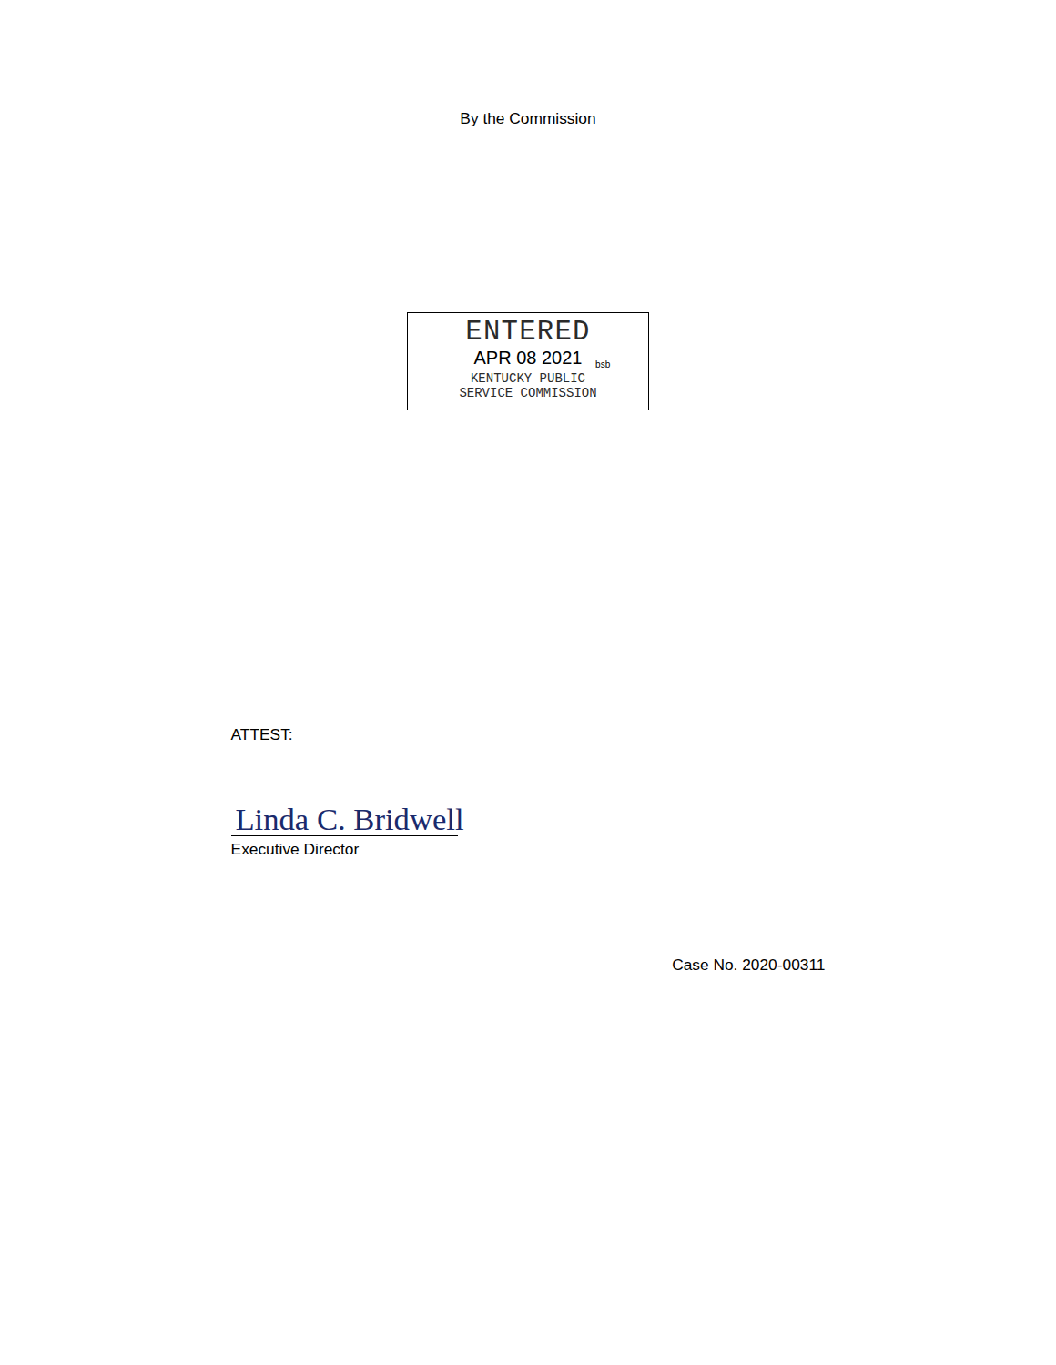By the Commission
ENTERED
APR 08 2021bsb
KENTUCKY PUBLIC
SERVICE COMMISSION
ATTEST:
Linda C. Bridwell
Executive Director
Case No. 2020-00311